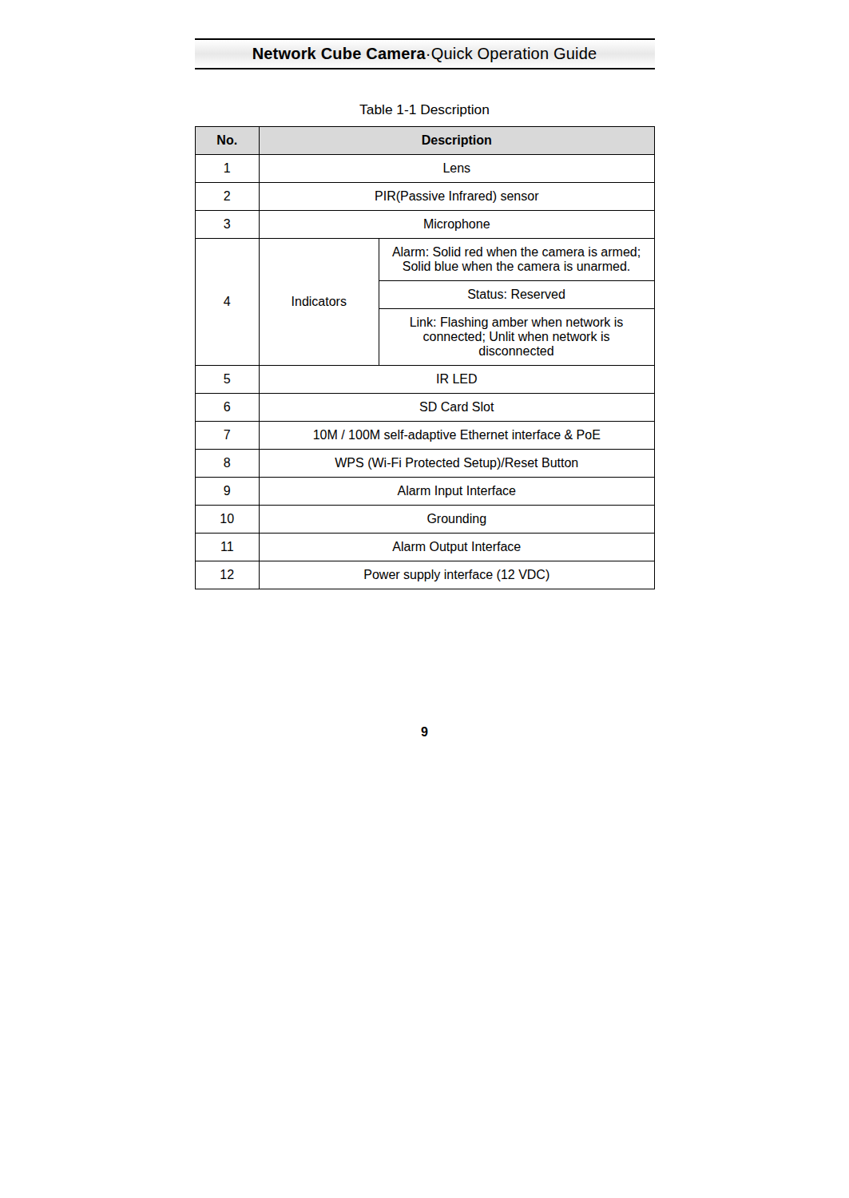Network Cube Camera·Quick Operation Guide
Table 1-1 Description
| No. | Description |
| --- | --- |
| 1 | Lens |
| 2 | PIR(Passive Infrared) sensor |
| 3 | Microphone |
| 4 | Indicators | Alarm: Solid red when the camera is armed; Solid blue when the camera is unarmed. |
| Status: Reserved |
| Link: Flashing amber when network is connected; Unlit when network is disconnected |
| 5 | IR LED |
| 6 | SD Card Slot |
| 7 | 10M / 100M self-adaptive Ethernet interface & PoE |
| 8 | WPS (Wi-Fi Protected Setup)/Reset Button |
| 9 | Alarm Input Interface |
| 10 | Grounding |
| 11 | Alarm Output Interface |
| 12 | Power supply interface (12 VDC) |
9